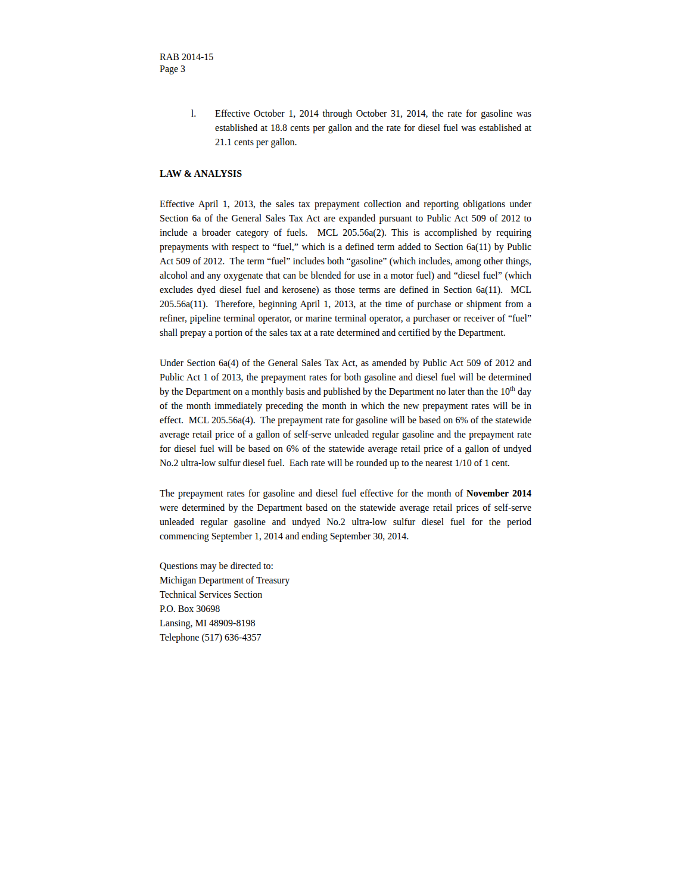RAB 2014-15
Page 3
l.
Effective October 1, 2014 through October 31, 2014, the rate for gasoline was established at 18.8 cents per gallon and the rate for diesel fuel was established at 21.1 cents per gallon.
LAW & ANALYSIS
Effective April 1, 2013, the sales tax prepayment collection and reporting obligations under Section 6a of the General Sales Tax Act are expanded pursuant to Public Act 509 of 2012 to include a broader category of fuels. MCL 205.56a(2). This is accomplished by requiring prepayments with respect to “fuel,” which is a defined term added to Section 6a(11) by Public Act 509 of 2012. The term “fuel” includes both “gasoline” (which includes, among other things, alcohol and any oxygenate that can be blended for use in a motor fuel) and “diesel fuel” (which excludes dyed diesel fuel and kerosene) as those terms are defined in Section 6a(11). MCL 205.56a(11). Therefore, beginning April 1, 2013, at the time of purchase or shipment from a refiner, pipeline terminal operator, or marine terminal operator, a purchaser or receiver of “fuel” shall prepay a portion of the sales tax at a rate determined and certified by the Department.
Under Section 6a(4) of the General Sales Tax Act, as amended by Public Act 509 of 2012 and Public Act 1 of 2013, the prepayment rates for both gasoline and diesel fuel will be determined by the Department on a monthly basis and published by the Department no later than the 10th day of the month immediately preceding the month in which the new prepayment rates will be in effect. MCL 205.56a(4). The prepayment rate for gasoline will be based on 6% of the statewide average retail price of a gallon of self-serve unleaded regular gasoline and the prepayment rate for diesel fuel will be based on 6% of the statewide average retail price of a gallon of undyed No.2 ultra-low sulfur diesel fuel. Each rate will be rounded up to the nearest 1/10 of 1 cent.
The prepayment rates for gasoline and diesel fuel effective for the month of November 2014 were determined by the Department based on the statewide average retail prices of self-serve unleaded regular gasoline and undyed No.2 ultra-low sulfur diesel fuel for the period commencing September 1, 2014 and ending September 30, 2014.
Questions may be directed to:
Michigan Department of Treasury
Technical Services Section
P.O. Box 30698
Lansing, MI 48909-8198
Telephone (517) 636-4357